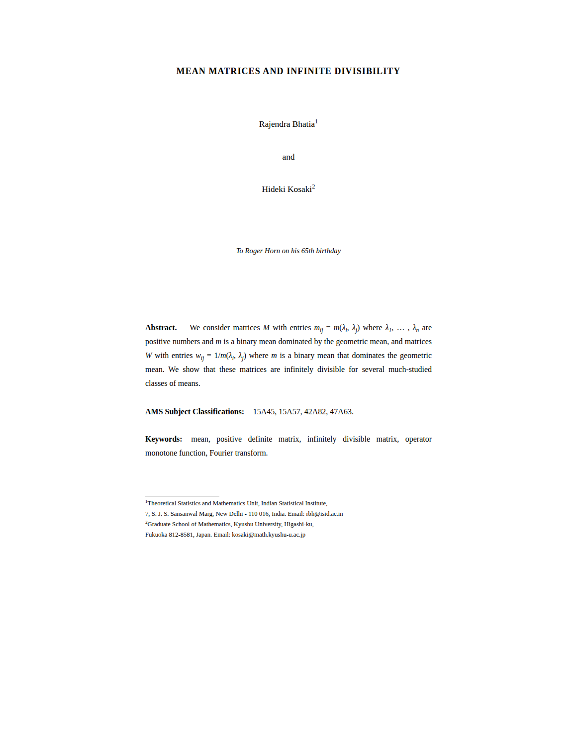Mean Matrices and Infinite Divisibility
Rajendra Bhatia1
and
Hideki Kosaki2
To Roger Horn on his 65th birthday
Abstract. We consider matrices M with entries mij = m(λi, λj) where λ1, … , λn are positive numbers and m is a binary mean dominated by the geometric mean, and matrices W with entries wij = 1/m(λi, λj) where m is a binary mean that dominates the geometric mean. We show that these matrices are infinitely divisible for several much-studied classes of means.
AMS Subject Classifications: 15A45, 15A57, 42A82, 47A63.
Keywords: mean, positive definite matrix, infinitely divisible matrix, operator monotone function, Fourier transform.
1Theoretical Statistics and Mathematics Unit, Indian Statistical Institute,
7, S. J. S. Sansanwal Marg, New Delhi - 110 016, India. Email: rbh@isid.ac.in
2Graduate School of Mathematics, Kyushu University, Higashi-ku,
Fukuoka 812-8581, Japan. Email: kosaki@math.kyushu-u.ac.jp